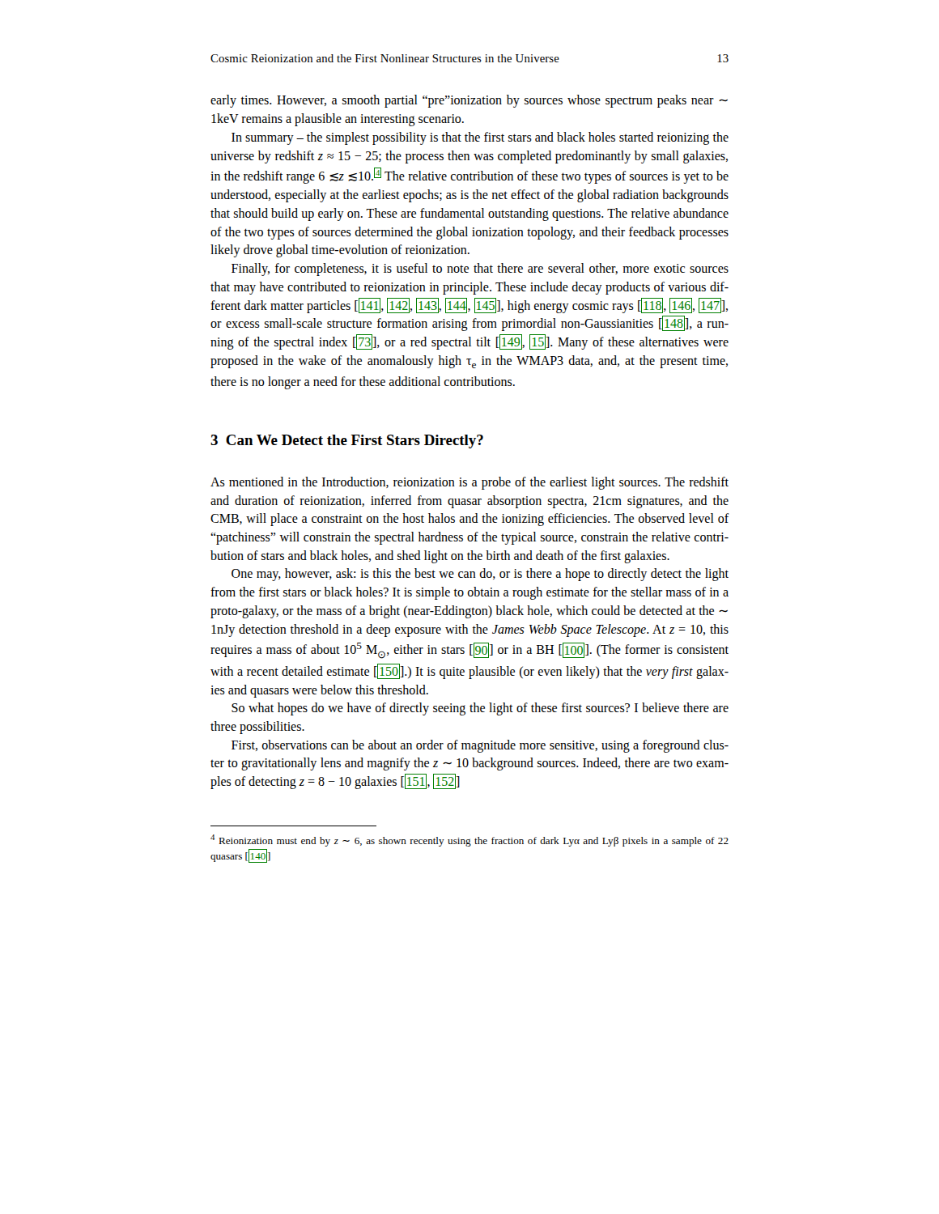Cosmic Reionization and the First Nonlinear Structures in the Universe 13
early times. However, a smooth partial “pre”ionization by sources whose spectrum peaks near ∼ 1keV remains a plausible an interesting scenario.
In summary – the simplest possibility is that the first stars and black holes started reionizing the universe by redshift z ≈ 15 − 25; the process then was completed predominantly by small galaxies, in the redshift range 6 ≲z ≲10.4 The relative contribution of these two types of sources is yet to be understood, especially at the earliest epochs; as is the net effect of the global radiation backgrounds that should build up early on. These are fundamental outstanding questions. The relative abundance of the two types of sources determined the global ionization topology, and their feedback processes likely drove global time-evolution of reionization.
Finally, for completeness, it is useful to note that there are several other, more exotic sources that may have contributed to reionization in principle. These include decay products of various different dark matter particles [141, 142, 143, 144, 145], high energy cosmic rays [118, 146, 147], or excess small-scale structure formation arising from primordial non-Gaussianities [148], a running of the spectral index [73], or a red spectral tilt [149, 15]. Many of these alternatives were proposed in the wake of the anomalously high τe in the WMAP3 data, and, at the present time, there is no longer a need for these additional contributions.
3 Can We Detect the First Stars Directly?
As mentioned in the Introduction, reionization is a probe of the earliest light sources. The redshift and duration of reionization, inferred from quasar absorption spectra, 21cm signatures, and the CMB, will place a constraint on the host halos and the ionizing efficiencies. The observed level of “patchiness” will constrain the spectral hardness of the typical source, constrain the relative contribution of stars and black holes, and shed light on the birth and death of the first galaxies.
One may, however, ask: is this the best we can do, or is there a hope to directly detect the light from the first stars or black holes? It is simple to obtain a rough estimate for the stellar mass of in a proto-galaxy, or the mass of a bright (near-Eddington) black hole, which could be detected at the ∼ 1nJy detection threshold in a deep exposure with the James Webb Space Telescope. At z = 10, this requires a mass of about 105 M⊙, either in stars [90] or in a BH [100]. (The former is consistent with a recent detailed estimate [150].) It is quite plausible (or even likely) that the very first galaxies and quasars were below this threshold.
So what hopes do we have of directly seeing the light of these first sources? I believe there are three possibilities.
First, observations can be about an order of magnitude more sensitive, using a foreground cluster to gravitationally lens and magnify the z ∼ 10 background sources. Indeed, there are two examples of detecting z = 8 − 10 galaxies [151, 152]
4 Reionization must end by z ∼ 6, as shown recently using the fraction of dark Lyα and Lyβ pixels in a sample of 22 quasars [140]